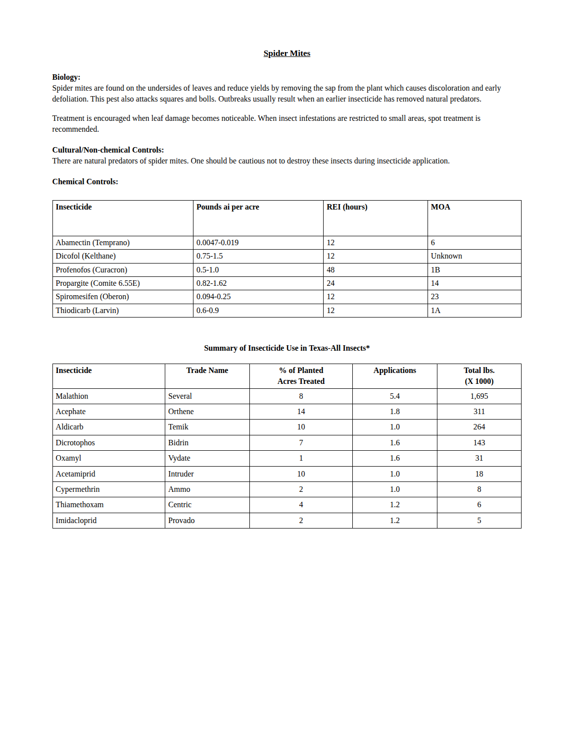Spider Mites
Biology:
Spider mites are found on the undersides of leaves and reduce yields by removing the sap from the plant which causes discoloration and early defoliation. This pest also attacks squares and bolls. Outbreaks usually result when an earlier insecticide has removed natural predators.
Treatment is encouraged when leaf damage becomes noticeable. When insect infestations are restricted to small areas, spot treatment is recommended.
Cultural/Non-chemical Controls:
There are natural predators of spider mites. One should be cautious not to destroy these insects during insecticide application.
Chemical Controls:
| Insecticide | Pounds ai per acre | REI (hours) | MOA |
| --- | --- | --- | --- |
| Abamectin (Temprano) | 0.0047-0.019 | 12 | 6 |
| Dicofol (Kelthane) | 0.75-1.5 | 12 | Unknown |
| Profenofos (Curacron) | 0.5-1.0 | 48 | 1B |
| Propargite (Comite 6.55E) | 0.82-1.62 | 24 | 14 |
| Spiromesifen (Oberon) | 0.094-0.25 | 12 | 23 |
| Thiodicarb (Larvin) | 0.6-0.9 | 12 | 1A |
Summary of Insecticide Use in Texas-All Insects*
| Insecticide | Trade Name | % of Planted Acres Treated | Applications | Total lbs. (X 1000) |
| --- | --- | --- | --- | --- |
| Malathion | Several | 8 | 5.4 | 1,695 |
| Acephate | Orthene | 14 | 1.8 | 311 |
| Aldicarb | Temik | 10 | 1.0 | 264 |
| Dicrotophos | Bidrin | 7 | 1.6 | 143 |
| Oxamyl | Vydate | 1 | 1.6 | 31 |
| Acetamiprid | Intruder | 10 | 1.0 | 18 |
| Cypermethrin | Ammo | 2 | 1.0 | 8 |
| Thiamethoxam | Centric | 4 | 1.2 | 6 |
| Imidacloprid | Provado | 2 | 1.2 | 5 |